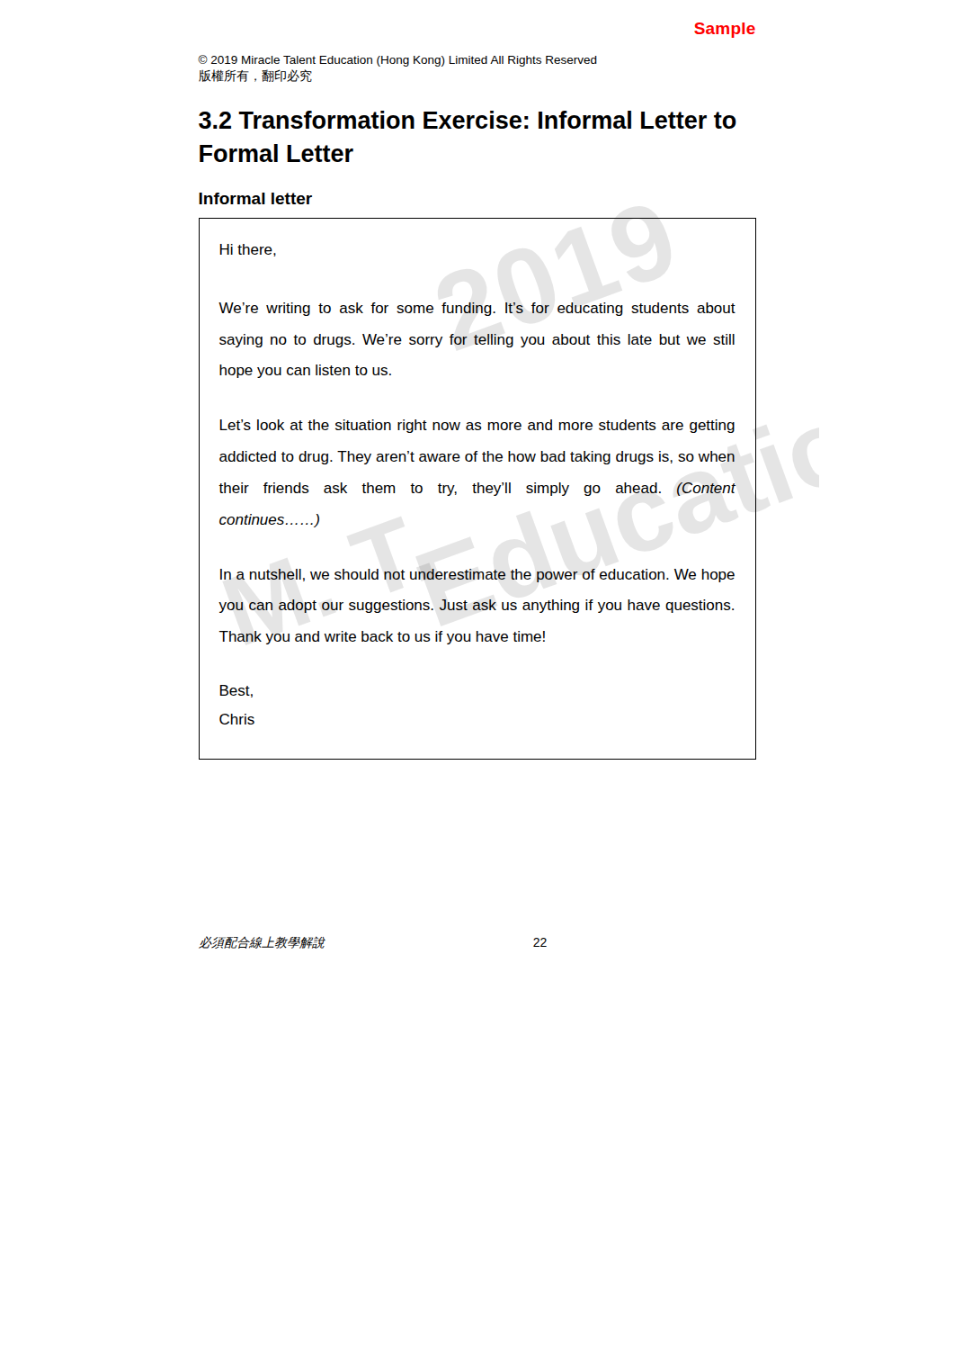Sample
2019
M. T.
Education
© 2019 Miracle Talent Education (Hong Kong) Limited All Rights Reserved
版權所有，翻印必究
3.2 Transformation Exercise: Informal Letter to Formal Letter
Informal letter
Hi there,
We’re writing to ask for some funding. It’s for educating students about saying no to drugs. We’re sorry for telling you about this late but we still hope you can listen to us.
Let’s look at the situation right now as more and more students are getting addicted to drug. They aren’t aware of the how bad taking drugs is, so when their friends ask them to try, they’ll simply go ahead. (Content continues……)
In a nutshell, we should not underestimate the power of education. We hope you can adopt our suggestions. Just ask us anything if you have questions. Thank you and write back to us if you have time!
Best,
Chris
必須配合線上教學解說
22